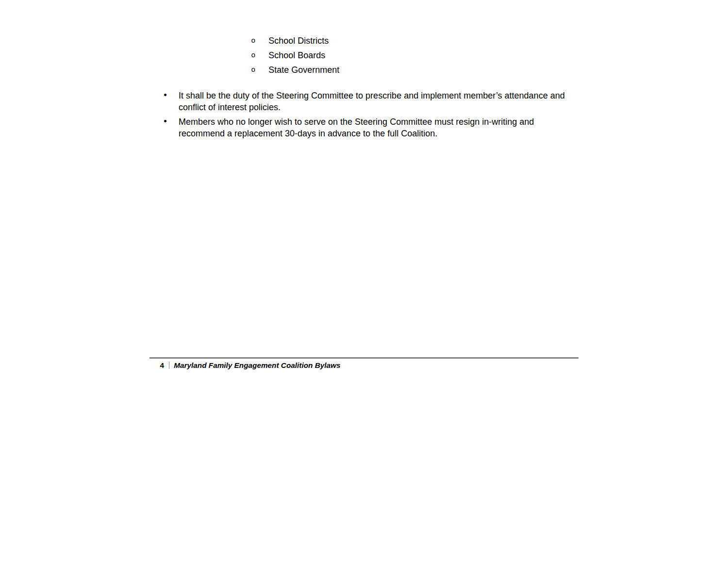School Districts
School Boards
State Government
It shall be the duty of the Steering Committee to prescribe and implement member’s attendance and conflict of interest policies.
Members who no longer wish to serve on the Steering Committee must resign in-writing and recommend a replacement 30-days in advance to the full Coalition.
4 Maryland Family Engagement Coalition Bylaws